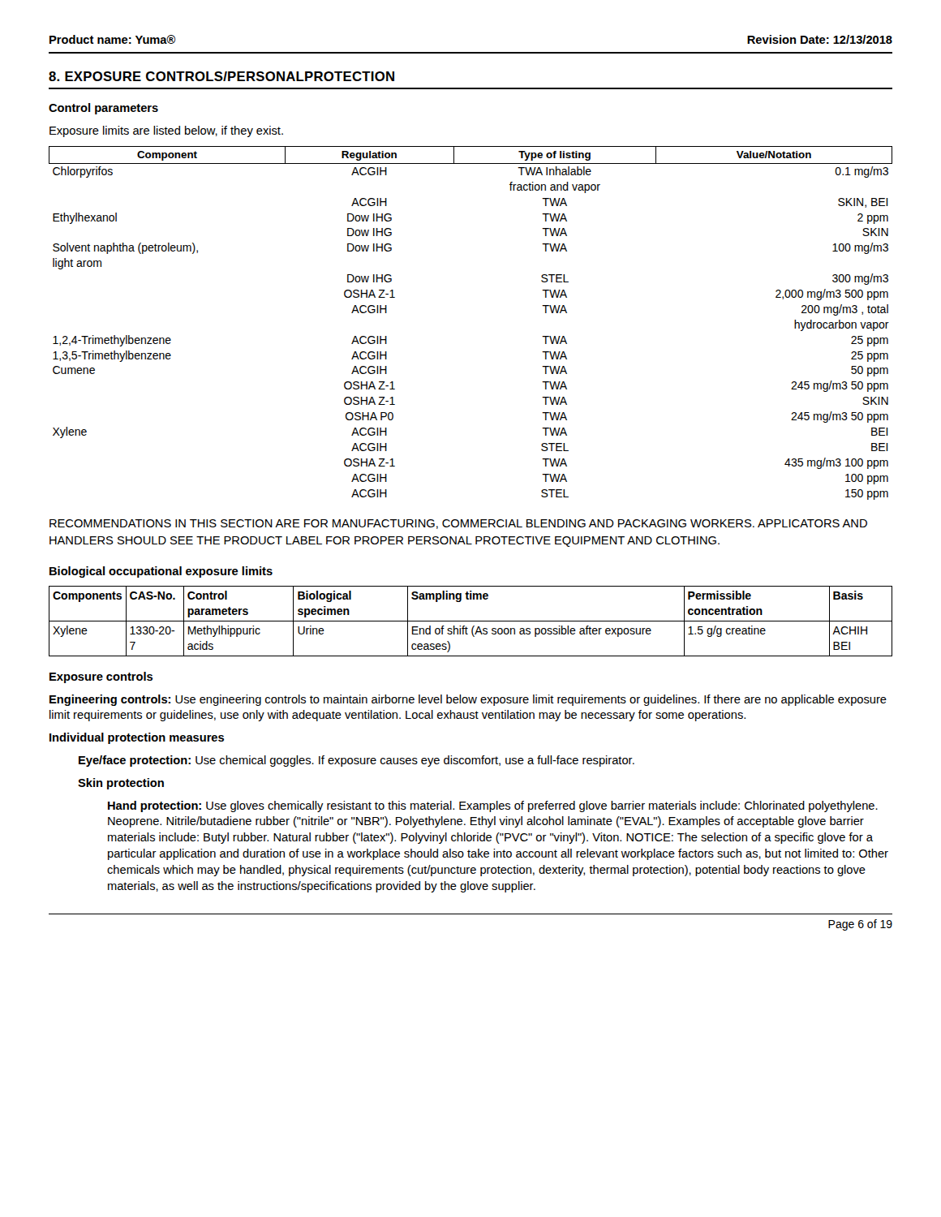Product name: Yuma® Revision Date: 12/13/2018
8. EXPOSURE CONTROLS/PERSONALPROTECTION
Control parameters
Exposure limits are listed below, if they exist.
| Component | Regulation | Type of listing | Value/Notation |
| --- | --- | --- | --- |
| Chlorpyrifos | ACGIH | TWA Inhalable fraction and vapor | 0.1 mg/m3 |
| | ACGIH | TWA | SKIN, BEI |
| Ethylhexanol | Dow IHG | TWA | 2 ppm |
| | Dow IHG | TWA | SKIN |
| Solvent naphtha (petroleum), light arom | Dow IHG | TWA | 100 mg/m3 |
| | Dow IHG | STEL | 300 mg/m3 |
| | OSHA Z-1 | TWA | 2,000 mg/m3 500 ppm |
| | ACGIH | TWA | 200 mg/m3 , total hydrocarbon vapor |
| 1,2,4-Trimethylbenzene | ACGIH | TWA | 25 ppm |
| 1,3,5-Trimethylbenzene | ACGIH | TWA | 25 ppm |
| Cumene | ACGIH | TWA | 50 ppm |
| | OSHA Z-1 | TWA | 245 mg/m3 50 ppm |
| | OSHA Z-1 | TWA | SKIN |
| | OSHA P0 | TWA | 245 mg/m3 50 ppm |
| Xylene | ACGIH | TWA | BEI |
| | ACGIH | STEL | BEI |
| | OSHA Z-1 | TWA | 435 mg/m3 100 ppm |
| | ACGIH | TWA | 100 ppm |
| | ACGIH | STEL | 150 ppm |
RECOMMENDATIONS IN THIS SECTION ARE FOR MANUFACTURING, COMMERCIAL BLENDING AND PACKAGING WORKERS. APPLICATORS AND HANDLERS SHOULD SEE THE PRODUCT LABEL FOR PROPER PERSONAL PROTECTIVE EQUIPMENT AND CLOTHING.
Biological occupational exposure limits
| Components | CAS-No. | Control parameters | Biological specimen | Sampling time | Permissible concentration | Basis |
| --- | --- | --- | --- | --- | --- | --- |
| Xylene | 1330-20-7 | Methylhippuric acids | Urine | End of shift (As soon as possible after exposure ceases) | 1.5 g/g creatine | ACHIH BEI |
Exposure controls
Engineering controls: Use engineering controls to maintain airborne level below exposure limit requirements or guidelines. If there are no applicable exposure limit requirements or guidelines, use only with adequate ventilation. Local exhaust ventilation may be necessary for some operations.
Individual protection measures
Eye/face protection: Use chemical goggles. If exposure causes eye discomfort, use a full-face respirator.
Skin protection
Hand protection: Use gloves chemically resistant to this material. Examples of preferred glove barrier materials include: Chlorinated polyethylene. Neoprene. Nitrile/butadiene rubber ("nitrile" or "NBR"). Polyethylene. Ethyl vinyl alcohol laminate ("EVAL"). Examples of acceptable glove barrier materials include: Butyl rubber. Natural rubber ("latex"). Polyvinyl chloride ("PVC" or "vinyl"). Viton. NOTICE: The selection of a specific glove for a particular application and duration of use in a workplace should also take into account all relevant workplace factors such as, but not limited to: Other chemicals which may be handled, physical requirements (cut/puncture protection, dexterity, thermal protection), potential body reactions to glove materials, as well as the instructions/specifications provided by the glove supplier.
Page 6 of 19